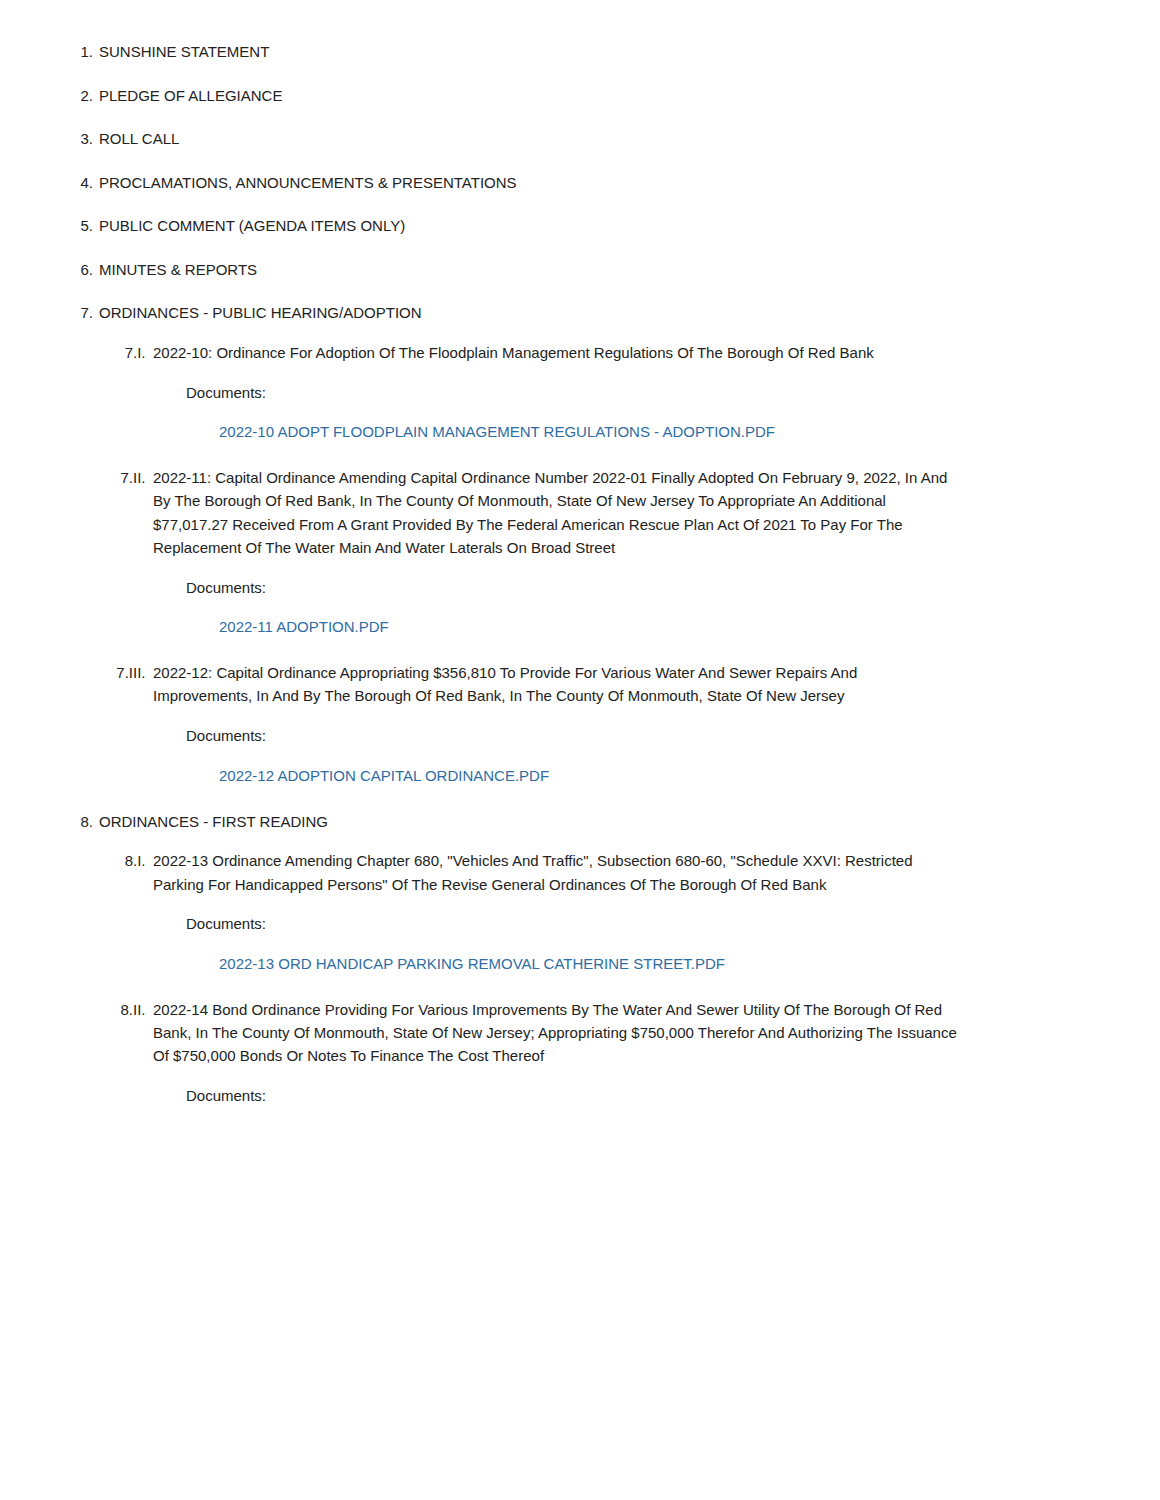SUNSHINE STATEMENT
PLEDGE OF ALLEGIANCE
ROLL CALL
PROCLAMATIONS, ANNOUNCEMENTS & PRESENTATIONS
PUBLIC COMMENT (AGENDA ITEMS ONLY)
MINUTES & REPORTS
ORDINANCES - PUBLIC HEARING/ADOPTION
2022-10: Ordinance For Adoption Of The Floodplain Management Regulations Of The Borough Of Red Bank
Documents:
2022-10 ADOPT FLOODPLAIN MANAGEMENT REGULATIONS - ADOPTION.PDF
2022-11: Capital Ordinance Amending Capital Ordinance Number 2022-01 Finally Adopted On February 9, 2022, In And By The Borough Of Red Bank, In The County Of Monmouth, State Of New Jersey To Appropriate An Additional $77,017.27 Received From A Grant Provided By The Federal American Rescue Plan Act Of 2021 To Pay For The Replacement Of The Water Main And Water Laterals On Broad Street
Documents:
2022-11 ADOPTION.PDF
2022-12: Capital Ordinance Appropriating $356,810 To Provide For Various Water And Sewer Repairs And Improvements, In And By The Borough Of Red Bank, In The County Of Monmouth, State Of New Jersey
Documents:
2022-12 ADOPTION CAPITAL ORDINANCE.PDF
ORDINANCES - FIRST READING
2022-13 Ordinance Amending Chapter 680, "Vehicles And Traffic", Subsection 680-60, "Schedule XXVI: Restricted Parking For Handicapped Persons" Of The Revise General Ordinances Of The Borough Of Red Bank
Documents:
2022-13 ORD HANDICAP PARKING REMOVAL CATHERINE STREET.PDF
2022-14 Bond Ordinance Providing For Various Improvements By The Water And Sewer Utility Of The Borough Of Red Bank, In The County Of Monmouth, State Of New Jersey; Appropriating $750,000 Therefor And Authorizing The Issuance Of $750,000 Bonds Or Notes To Finance The Cost Thereof
Documents: